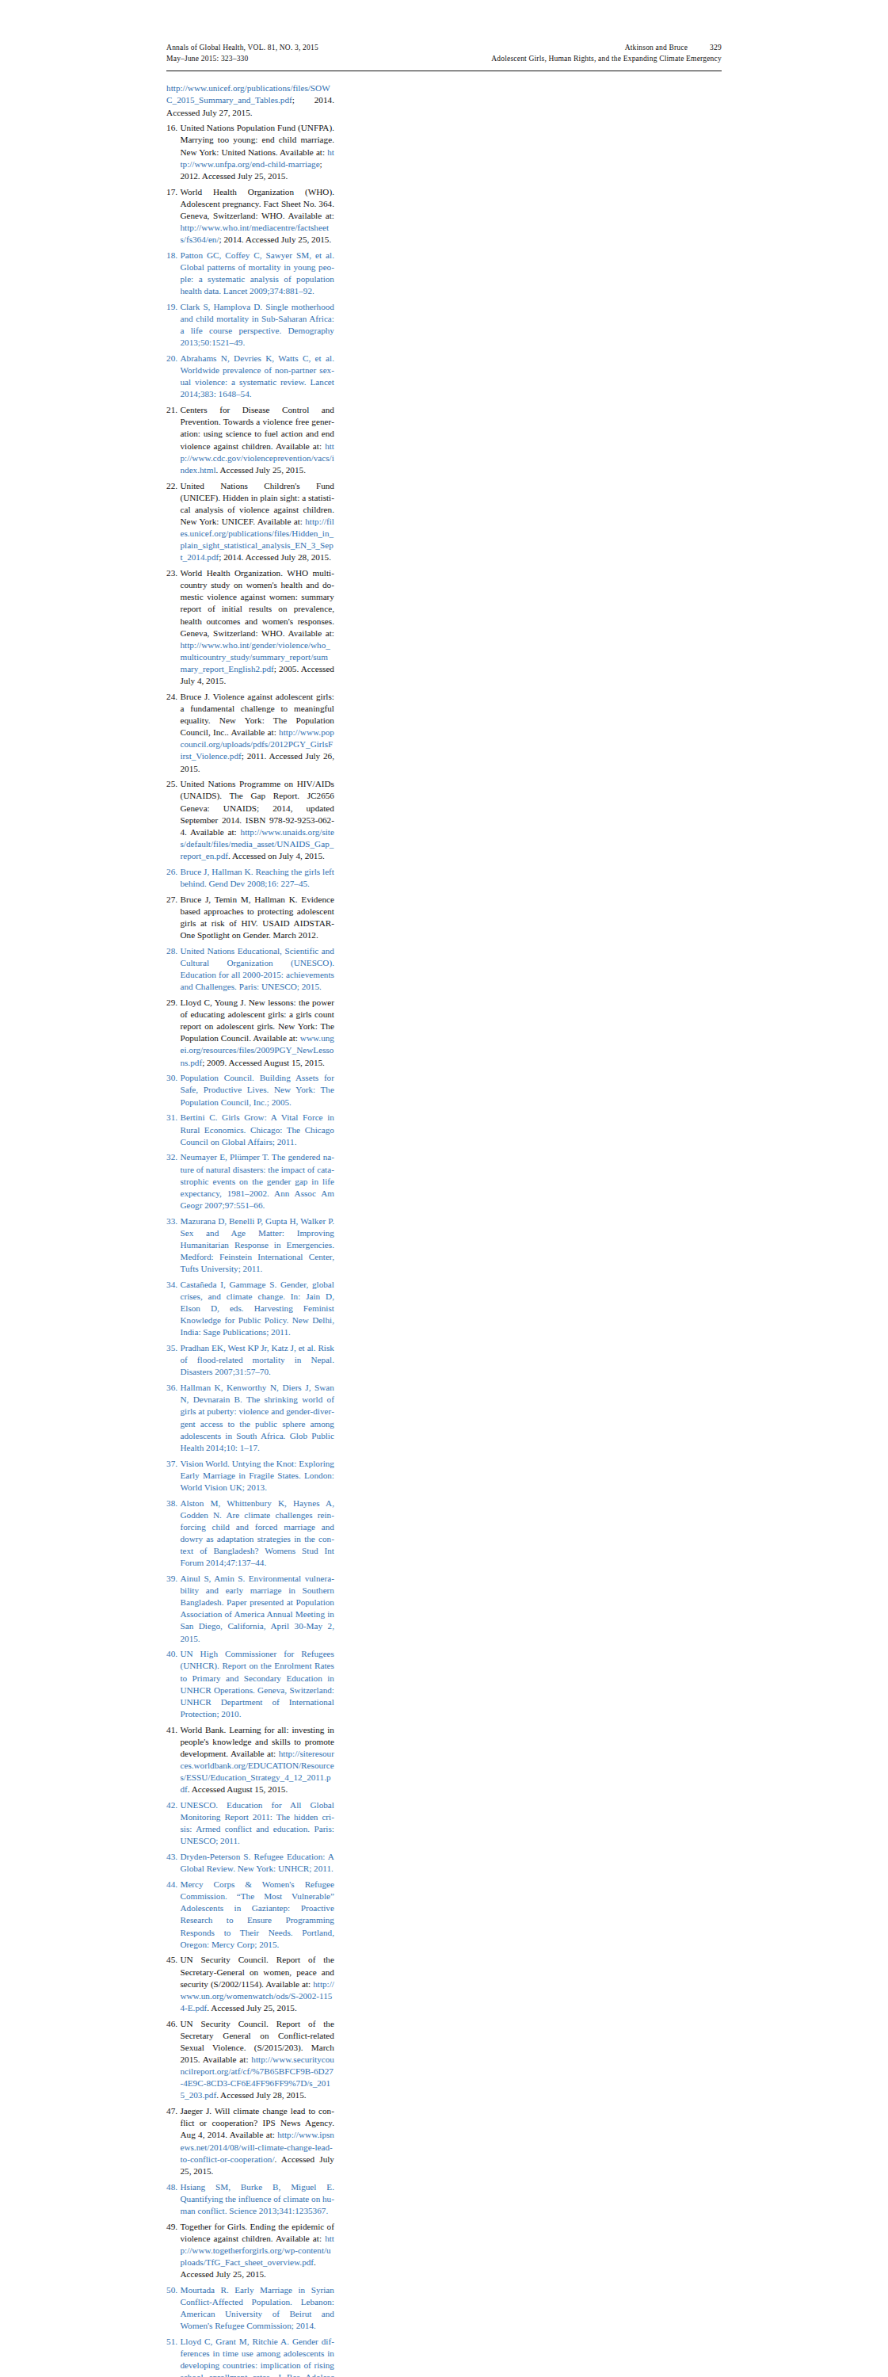Annals of Global Health, VOL. 81, NO. 3, 2015
May–June 2015: 323–330
Atkinson and Bruce329
Adolescent Girls, Human Rights, and the Expanding Climate Emergency
http://www.unicef.org/publications/files/SOWC_2015_Summary_and_Tables.pdf; 2014. Accessed July 27, 2015.
United Nations Population Fund (UNFPA). Marrying too young: end child marriage. New York: United Nations. Available at: http://www.unfpa.org/end-child-marriage; 2012. Accessed July 25, 2015.
World Health Organization (WHO). Adolescent pregnancy. Fact Sheet No. 364. Geneva, Switzerland: WHO. Available at: http://www.who.int/mediacentre/factsheets/fs364/en/; 2014. Accessed July 25, 2015.
Patton GC, Coffey C, Sawyer SM, et al. Global patterns of mortality in young people: a systematic analysis of population health data. Lancet 2009;374:881–92.
Clark S, Hamplova D. Single motherhood and child mortality in Sub-Saharan Africa: a life course perspective. Demography 2013;50:1521–49.
Abrahams N, Devries K, Watts C, et al. Worldwide prevalence of non-partner sexual violence: a systematic review. Lancet 2014;383: 1648–54.
Centers for Disease Control and Prevention. Towards a violence free generation: using science to fuel action and end violence against children. Available at: http://www.cdc.gov/violenceprevention/vacs/index.html. Accessed July 25, 2015.
United Nations Children's Fund (UNICEF). Hidden in plain sight: a statistical analysis of violence against children. New York: UNICEF. Available at: http://files.unicef.org/publications/files/Hidden_in_plain_sight_statistical_analysis_EN_3_Sept_2014.pdf; 2014. Accessed July 28, 2015.
World Health Organization. WHO multi-country study on women's health and domestic violence against women: summary report of initial results on prevalence, health outcomes and women's responses. Geneva, Switzerland: WHO. Available at: http://www.who.int/gender/violence/who_multicountry_study/summary_report/summary_report_English2.pdf; 2005. Accessed July 4, 2015.
Bruce J. Violence against adolescent girls: a fundamental challenge to meaningful equality. New York: The Population Council, Inc.. Available at: http://www.popcouncil.org/uploads/pdfs/2012PGY_GirlsFirst_Violence.pdf; 2011. Accessed July 26, 2015.
United Nations Programme on HIV/AIDs (UNAIDS). The Gap Report. JC2656 Geneva: UNAIDS; 2014, updated September 2014. ISBN 978-92-9253-062-4. Available at: http://www.unaids.org/sites/default/files/media_asset/UNAIDS_Gap_report_en.pdf. Accessed on July 4, 2015.
Bruce J, Hallman K. Reaching the girls left behind. Gend Dev 2008;16: 227–45.
Bruce J, Temin M, Hallman K. Evidence based approaches to protecting adolescent girls at risk of HIV. USAID AIDSTAR-One Spotlight on Gender. March 2012.
United Nations Educational, Scientific and Cultural Organization (UNESCO). Education for all 2000-2015: achievements and Challenges. Paris: UNESCO; 2015.
Lloyd C, Young J. New lessons: the power of educating adolescent girls: a girls count report on adolescent girls. New York: The Population Council. Available at: www.ungei.org/resources/files/2009PGY_NewLessons.pdf; 2009. Accessed August 15, 2015.
Population Council. Building Assets for Safe, Productive Lives. New York: The Population Council, Inc.; 2005.
Bertini C. Girls Grow: A Vital Force in Rural Economics. Chicago: The Chicago Council on Global Affairs; 2011.
Neumayer E, Plümper T. The gendered nature of natural disasters: the impact of catastrophic events on the gender gap in life expectancy, 1981–2002. Ann Assoc Am Geogr 2007;97:551–66.
Mazurana D, Benelli P, Gupta H, Walker P. Sex and Age Matter: Improving Humanitarian Response in Emergencies. Medford: Feinstein International Center, Tufts University; 2011.
Castañeda I, Gammage S. Gender, global crises, and climate change. In: Jain D, Elson D, eds. Harvesting Feminist Knowledge for Public Policy. New Delhi, India: Sage Publications; 2011.
Pradhan EK, West KP Jr, Katz J, et al. Risk of flood-related mortality in Nepal. Disasters 2007;31:57–70.
Hallman K, Kenworthy N, Diers J, Swan N, Devnarain B. The shrinking world of girls at puberty: violence and gender-divergent access to the public sphere among adolescents in South Africa. Glob Public Health 2014;10: 1–17.
Vision World. Untying the Knot: Exploring Early Marriage in Fragile States. London: World Vision UK; 2013.
Alston M, Whittenbury K, Haynes A, Godden N. Are climate challenges reinforcing child and forced marriage and dowry as adaptation strategies in the context of Bangladesh? Womens Stud Int Forum 2014;47:137–44.
Ainul S, Amin S. Environmental vulnerability and early marriage in Southern Bangladesh. Paper presented at Population Association of America Annual Meeting in San Diego, California, April 30-May 2, 2015.
UN High Commissioner for Refugees (UNHCR). Report on the Enrolment Rates to Primary and Secondary Education in UNHCR Operations. Geneva, Switzerland: UNHCR Department of International Protection; 2010.
World Bank. Learning for all: investing in people's knowledge and skills to promote development. Available at: http://siteresources.worldbank.org/EDUCATION/Resources/ESSU/Education_Strategy_4_12_2011.pdf. Accessed August 15, 2015.
UNESCO. Education for All Global Monitoring Report 2011: The hidden crisis: Armed conflict and education. Paris: UNESCO; 2011.
Dryden-Peterson S. Refugee Education: A Global Review. New York: UNHCR; 2011.
Mercy Corps & Women's Refugee Commission. “The Most Vulnerable” Adolescents in Gaziantep: Proactive Research to Ensure Programming Responds to Their Needs. Portland, Oregon: Mercy Corp; 2015.
UN Security Council. Report of the Secretary-General on women, peace and security (S/2002/1154). Available at: http://www.un.org/womenwatch/ods/S-2002-1154-E.pdf. Accessed July 25, 2015.
UN Security Council. Report of the Secretary General on Conflict-related Sexual Violence. (S/2015/203). March 2015. Available at: http://www.securitycouncilreport.org/atf/cf/%7B65BFCF9B-6D27-4E9C-8CD3-CF6E4FF96FF9%7D/s_2015_203.pdf. Accessed July 28, 2015.
Jaeger J. Will climate change lead to conflict or cooperation? IPS News Agency. Aug 4, 2014. Available at: http://www.ipsnews.net/2014/08/will-climate-change-lead-to-conflict-or-cooperation/. Accessed July 25, 2015.
Hsiang SM, Burke B, Miguel E. Quantifying the influence of climate on human conflict. Science 2013;341:1235367.
Together for Girls. Ending the epidemic of violence against children. Available at: http://www.togetherforgirls.org/wp-content/uploads/TfG_Fact_sheet_overview.pdf. Accessed July 25, 2015.
Mourtada R. Early Marriage in Syrian Conflict-Affected Population. Lebanon: American University of Beirut and Women's Refugee Commission; 2014.
Lloyd C, Grant M, Ritchie A. Gender differences in time use among adolescents in developing countries: implication of rising school enrollment rates. J Res Adolesc 2008;18: 99–120.